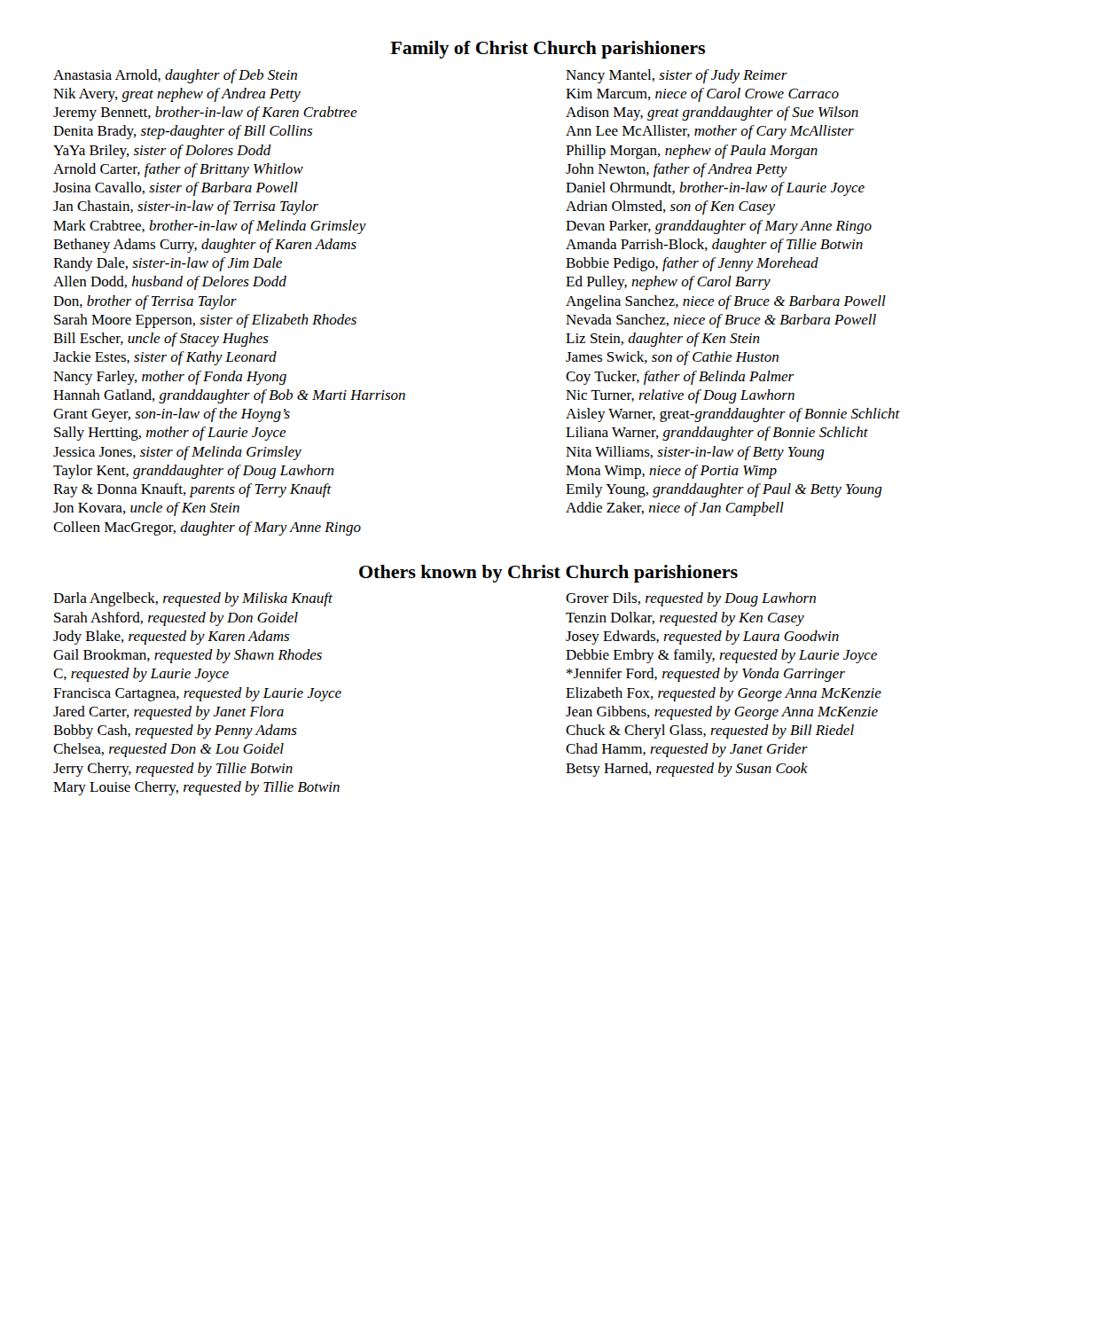Family of Christ Church parishioners
Anastasia Arnold, daughter of Deb Stein
Nik Avery, great nephew of Andrea Petty
Jeremy Bennett, brother-in-law of Karen Crabtree
Denita Brady, step-daughter of Bill Collins
YaYa Briley, sister of Dolores Dodd
Arnold Carter, father of Brittany Whitlow
Josina Cavallo, sister of Barbara Powell
Jan Chastain, sister-in-law of Terrisa Taylor
Mark Crabtree, brother-in-law of Melinda Grimsley
Bethaney Adams Curry, daughter of Karen Adams
Randy Dale, sister-in-law of Jim Dale
Allen Dodd, husband of Delores Dodd
Don, brother of Terrisa Taylor
Sarah Moore Epperson, sister of Elizabeth Rhodes
Bill Escher, uncle of Stacey Hughes
Jackie Estes, sister of Kathy Leonard
Nancy Farley, mother of Fonda Hyong
Hannah Gatland, granddaughter of Bob & Marti Harrison
Grant Geyer, son-in-law of the Hoyng’s
Sally Hertting, mother of Laurie Joyce
Jessica Jones, sister of Melinda Grimsley
Taylor Kent, granddaughter of Doug Lawhorn
Ray & Donna Knauft, parents of Terry Knauft
Jon Kovara, uncle of Ken Stein
Colleen MacGregor, daughter of Mary Anne Ringo
Nancy Mantel, sister of Judy Reimer
Kim Marcum, niece of Carol Crowe Carraco
Adison May, great granddaughter of Sue Wilson
Ann Lee McAllister, mother of Cary McAllister
Phillip Morgan, nephew of Paula Morgan
John Newton, father of Andrea Petty
Daniel Ohrmundt, brother-in-law of Laurie Joyce
Adrian Olmsted, son of Ken Casey
Devan Parker, granddaughter of Mary Anne Ringo
Amanda Parrish-Block, daughter of Tillie Botwin
Bobbie Pedigo, father of Jenny Morehead
Ed Pulley, nephew of Carol Barry
Angelina Sanchez, niece of Bruce & Barbara Powell
Nevada Sanchez, niece of Bruce & Barbara Powell
Liz Stein, daughter of Ken Stein
James Swick, son of Cathie Huston
Coy Tucker, father of Belinda Palmer
Nic Turner, relative of Doug Lawhorn
Aisley Warner, great-granddaughter of Bonnie Schlicht
Liliana Warner, granddaughter of Bonnie Schlicht
Nita Williams, sister-in-law of Betty Young
Mona Wimp, niece of Portia Wimp
Emily Young, granddaughter of Paul & Betty Young
Addie Zaker, niece of Jan Campbell
Others known by Christ Church parishioners
Darla Angelbeck, requested by Miliska Knauft
Sarah Ashford, requested by Don Goidel
Jody Blake, requested by Karen Adams
Gail Brookman, requested by Shawn Rhodes
C, requested by Laurie Joyce
Francisca Cartagnea, requested by Laurie Joyce
Jared Carter, requested by Janet Flora
Bobby Cash, requested by Penny Adams
Chelsea, requested Don & Lou Goidel
Jerry Cherry, requested by Tillie Botwin
Mary Louise Cherry, requested by Tillie Botwin
Grover Dils, requested by Doug Lawhorn
Tenzin Dolkar, requested by Ken Casey
Josey Edwards, requested by Laura Goodwin
Debbie Embry & family, requested by Laurie Joyce
*Jennifer Ford, requested by Vonda Garringer
Elizabeth Fox, requested by George Anna McKenzie
Jean Gibbens, requested by George Anna McKenzie
Chuck & Cheryl Glass, requested by Bill Riedel
Chad Hamm, requested by Janet Grider
Betsy Harned, requested by Susan Cook